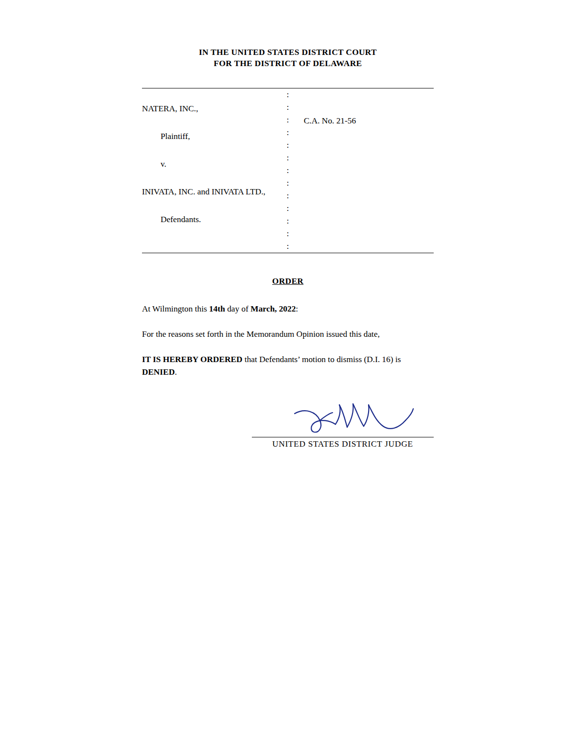IN THE UNITED STATES DISTRICT COURT
FOR THE DISTRICT OF DELAWARE
| NATERA, INC., Plaintiff, v. INIVATA, INC. and INIVATA LTD., Defendants. | : : : : : : : : : : : : : | C.A. No. 21-56 |
ORDER
At Wilmington this 14th day of March, 2022:
For the reasons set forth in the Memorandum Opinion issued this date,
IT IS HEREBY ORDERED that Defendants’ motion to dismiss (D.I. 16) is DENIED.
UNITED STATES DISTRICT JUDGE